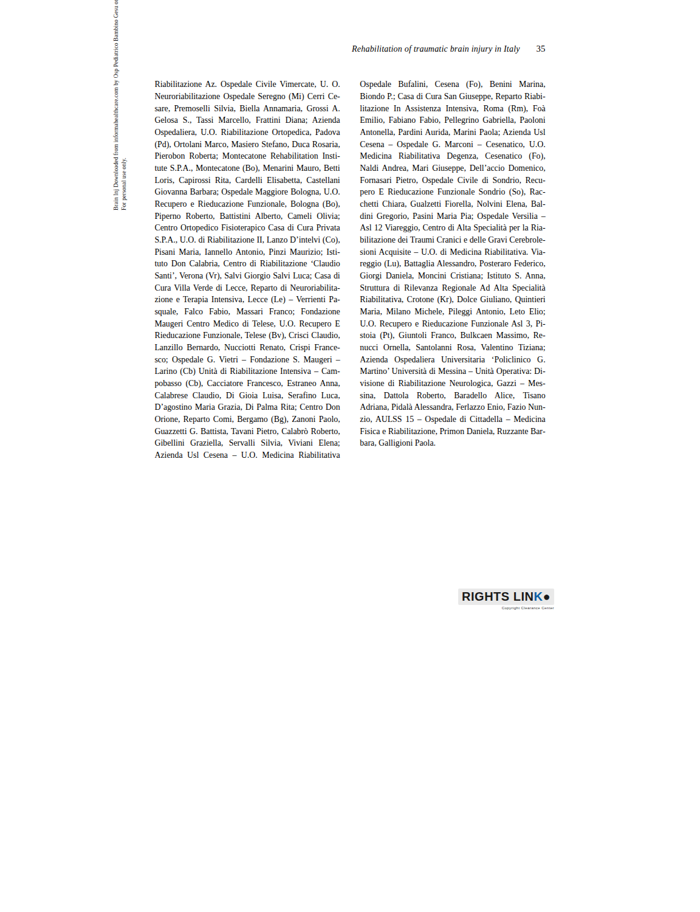Brain Inj Downloaded from informahealthcare.com by Osp Pediatrico Bambino Gesu on 12/15/11
For personal use only.
Rehabilitation of traumatic brain injury in Italy 35
Riabilitazione Az. Ospedale Civile Vimercate, U. O. Neuroriabilitazione Ospedale Seregno (Mi) Cerri Cesare, Premoselli Silvia, Biella Annamaria, Grossi A. Gelosa S., Tassi Marcello, Frattini Diana; Azienda Ospedaliera, U.O. Riabilitazione Ortopedica, Padova (Pd), Ortolani Marco, Masiero Stefano, Duca Rosaria, Pierobon Roberta; Montecatone Rehabilitation Institute S.P.A., Montecatone (Bo), Menarini Mauro, Betti Loris, Capirossi Rita, Cardelli Elisabetta, Castellani Giovanna Barbara; Ospedale Maggiore Bologna, U.O. Recupero e Rieducazione Funzionale, Bologna (Bo), Piperno Roberto, Battistini Alberto, Cameli Olivia; Centro Ortopedico Fisioterapico Casa di Cura Privata S.P.A., U.O. di Riabilitazione II, Lanzo D’intelvi (Co), Pisani Maria, Iannello Antonio, Pinzi Maurizio; Istituto Don Calabria, Centro di Riabilitazione ‘Claudio Santi’, Verona (Vr), Salvi Giorgio Salvi Luca; Casa di Cura Villa Verde di Lecce, Reparto di Neuroriabilitazione e Terapia Intensiva, Lecce (Le) – Verrienti Pasquale, Falco Fabio, Massari Franco; Fondazione Maugeri Centro Medico di Telese, U.O. Recupero E Rieducazione Funzionale, Telese (Bv), Crisci Claudio, Lanzillo Bernardo, Nucciotti Renato, Crispi Francesco; Ospedale G. Vietri – Fondazione S. Maugeri – Larino (Cb) Unità di Riabilitazione Intensiva – Campobasso (Cb), Cacciatore Francesco, Estraneo Anna, Calabrese Claudio, Di Gioia Luisa, Serafino Luca, D’agostino Maria Grazia, Di Palma Rita; Centro Don Orione, Reparto Comi, Bergamo (Bg), Zanoni Paolo, Guazzetti G. Battista, Tavani Pietro, Calabrò Roberto, Gibellini Graziella, Servalli Silvia, Viviani Elena; Azienda Usl Cesena – U.O. Medicina Riabilitativa Ospedale Bufalini, Cesena (Fo), Benini Marina, Biondo P.; Casa di Cura San Giuseppe, Reparto Riabilitazione In Assistenza Intensiva, Roma (Rm), Foà Emilio, Fabiano Fabio, Pellegrino Gabriella, Paoloni Antonella, Pardini Aurida, Marini Paola; Azienda Usl Cesena – Ospedale G. Marconi – Cesenatico, U.O. Medicina Riabilitativa Degenza, Cesenatico (Fo), Naldi Andrea, Mari Giuseppe, Dell’accio Domenico, Fornasari Pietro, Ospedale Civile di Sondrio, Recupero E Rieducazione Funzionale Sondrio (So), Racchetti Chiara, Gualzetti Fiorella, Nolvini Elena, Baldini Gregorio, Pasini Maria Pia; Ospedale Versilia – Asl 12 Viareggio, Centro di Alta Specialità per la Riabilitazione dei Traumi Cranici e delle Gravi Cerebrolesioni Acquisite – U.O. di Medicina Riabilitativa. Viareggio (Lu), Battaglia Alessandro, Posteraro Federico, Giorgi Daniela, Moncini Cristiana; Istituto S. Anna, Struttura di Rilevanza Regionale Ad Alta Specialità Riabilitativa, Crotone (Kr), Dolce Giuliano, Quintieri Maria, Milano Michele, Pileggi Antonio, Leto Elio; U.O. Recupero e Rieducazione Funzionale Asl 3, Pistoia (Pt), Giuntoli Franco, Bulkcaen Massimo, Renucci Ornella, Santolanni Rosa, Valentino Tiziana; Azienda Ospedaliera Universitaria ‘Policlinico G. Martino’ Università di Messina – Unità Operativa: Divisione di Riabilitazione Neurologica, Gazzi – Messina, Dattola Roberto, Baradello Alice, Tisano Adriana, Pidalà Alessandra, Ferlazzo Enio, Fazio Nunzio, AULSS 15 – Ospedale di Cittadella – Medicina Fisica e Riabilitazione, Primon Daniela, Ruzzante Barbara, Galligioni Paola.
RIGHTS LINK●
Copyright Clearance Center